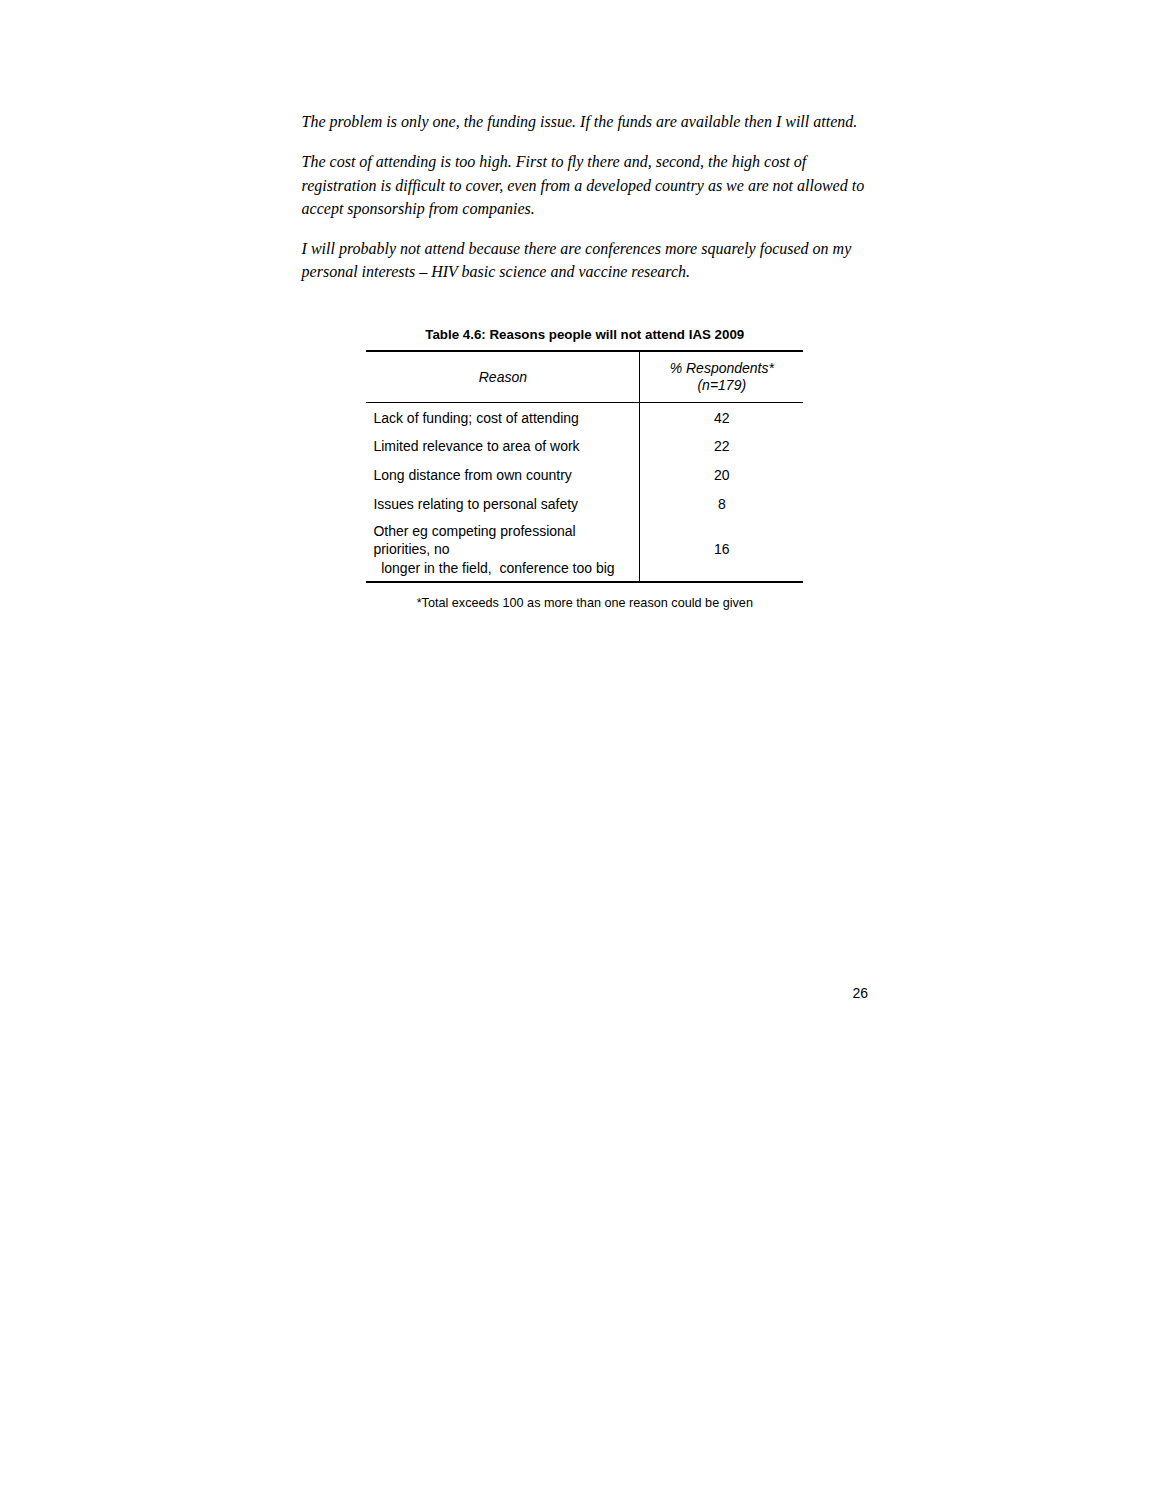The problem is only one, the funding issue. If the funds are available then I will attend.
The cost of attending is too high. First to fly there and, second, the high cost of registration is difficult to cover, even from a developed country as we are not allowed to accept sponsorship from companies.
I will probably not attend because there are conferences more squarely focused on my personal interests – HIV basic science and vaccine research.
Table 4.6: Reasons people will not attend IAS 2009
| Reason | % Respondents* (n=179) |
| --- | --- |
| Lack of funding; cost of attending | 42 |
| Limited relevance to area of work | 22 |
| Long distance from own country | 20 |
| Issues relating to personal safety | 8 |
| Other eg competing professional priorities, no longer in the field, conference too big | 16 |
*Total exceeds 100 as more than one reason could be given
26